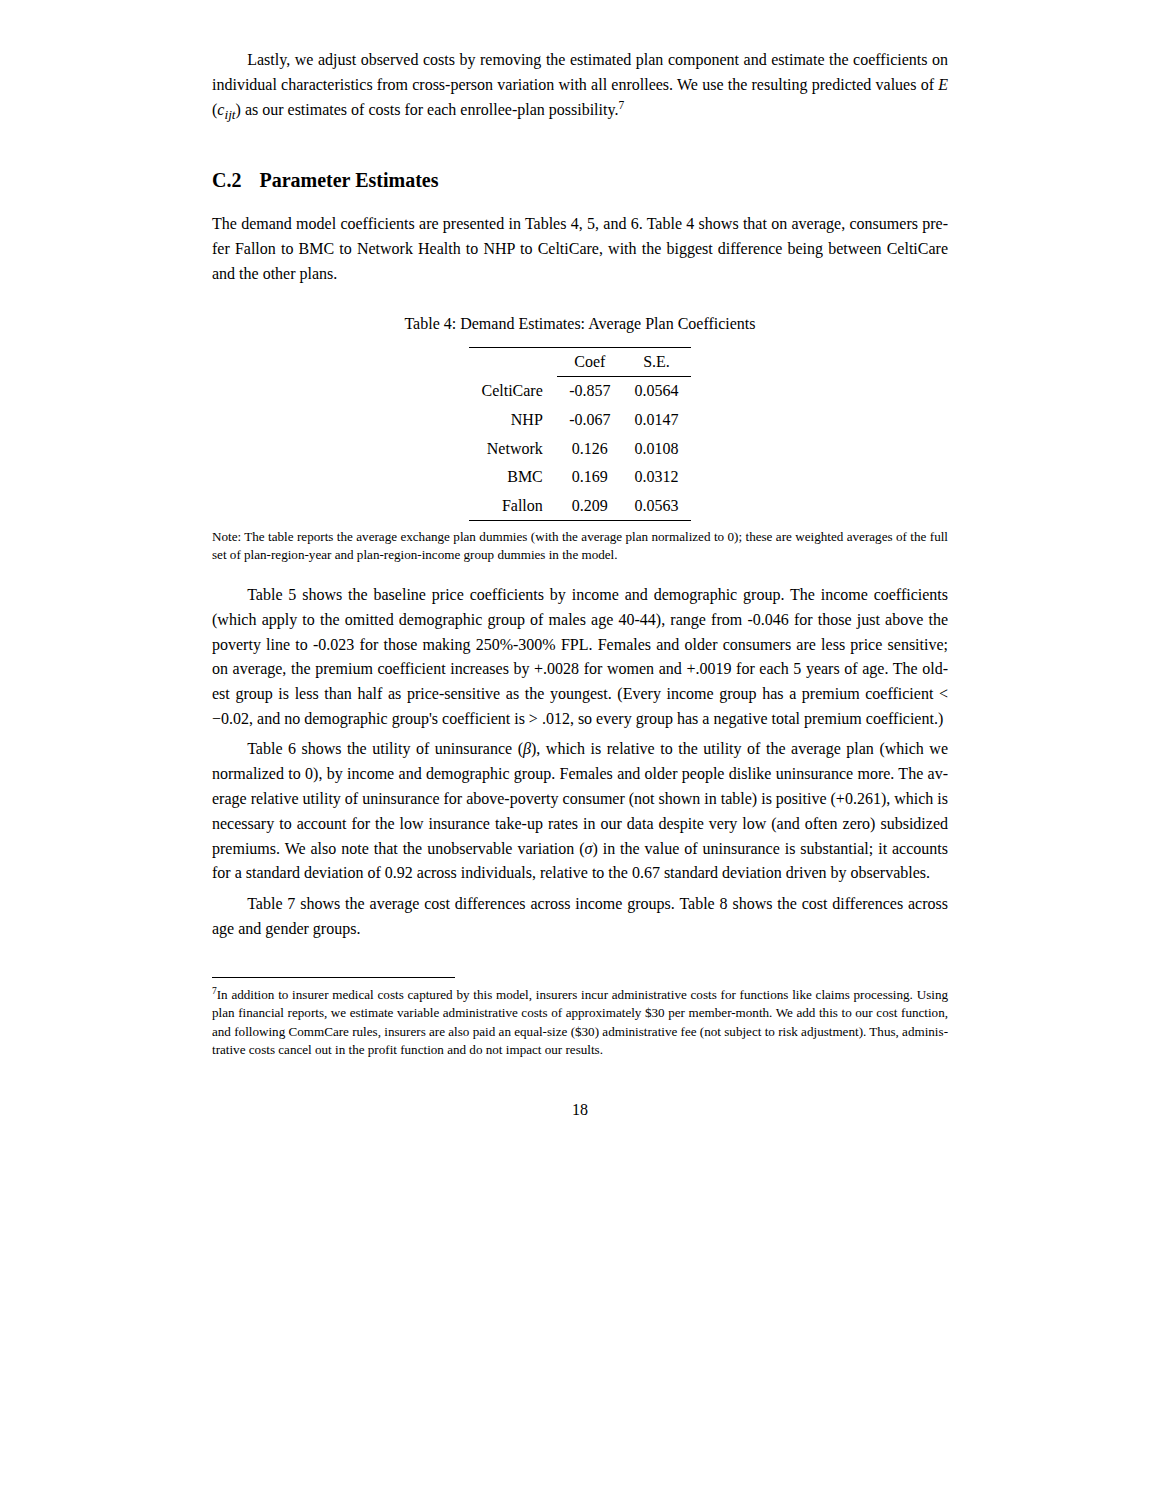Lastly, we adjust observed costs by removing the estimated plan component and estimate the coefficients on individual characteristics from cross-person variation with all enrollees. We use the resulting predicted values of E (cijt) as our estimates of costs for each enrollee-plan possibility.7
C.2 Parameter Estimates
The demand model coefficients are presented in Tables 4, 5, and 6. Table 4 shows that on average, consumers prefer Fallon to BMC to Network Health to NHP to CeltiCare, with the biggest difference being between CeltiCare and the other plans.
Table 4: Demand Estimates: Average Plan Coefficients
| | Coef | S.E. |
| CeltiCare | -0.857 | 0.0564 |
| NHP | -0.067 | 0.0147 |
| Network | 0.126 | 0.0108 |
| BMC | 0.169 | 0.0312 |
| Fallon | 0.209 | 0.0563 |
Note: The table reports the average exchange plan dummies (with the average plan normalized to 0); these are weighted averages of the full set of plan-region-year and plan-region-income group dummies in the model.
Table 5 shows the baseline price coefficients by income and demographic group. The income coefficients (which apply to the omitted demographic group of males age 40-44), range from -0.046 for those just above the poverty line to -0.023 for those making 250%-300% FPL. Females and older consumers are less price sensitive; on average, the premium coefficient increases by +.0028 for women and +.0019 for each 5 years of age. The oldest group is less than half as price-sensitive as the youngest. (Every income group has a premium coefficient < −0.02, and no demographic group's coefficient is > .012, so every group has a negative total premium coefficient.)
Table 6 shows the utility of uninsurance (β), which is relative to the utility of the average plan (which we normalized to 0), by income and demographic group. Females and older people dislike uninsurance more. The average relative utility of uninsurance for above-poverty consumer (not shown in table) is positive (+0.261), which is necessary to account for the low insurance take-up rates in our data despite very low (and often zero) subsidized premiums. We also note that the unobservable variation (σ) in the value of uninsurance is substantial; it accounts for a standard deviation of 0.92 across individuals, relative to the 0.67 standard deviation driven by observables.
Table 7 shows the average cost differences across income groups. Table 8 shows the cost differences across age and gender groups.
7In addition to insurer medical costs captured by this model, insurers incur administrative costs for functions like claims processing. Using plan financial reports, we estimate variable administrative costs of approximately $30 per member-month. We add this to our cost function, and following CommCare rules, insurers are also paid an equal-size ($30) administrative fee (not subject to risk adjustment). Thus, administrative costs cancel out in the profit function and do not impact our results.
18